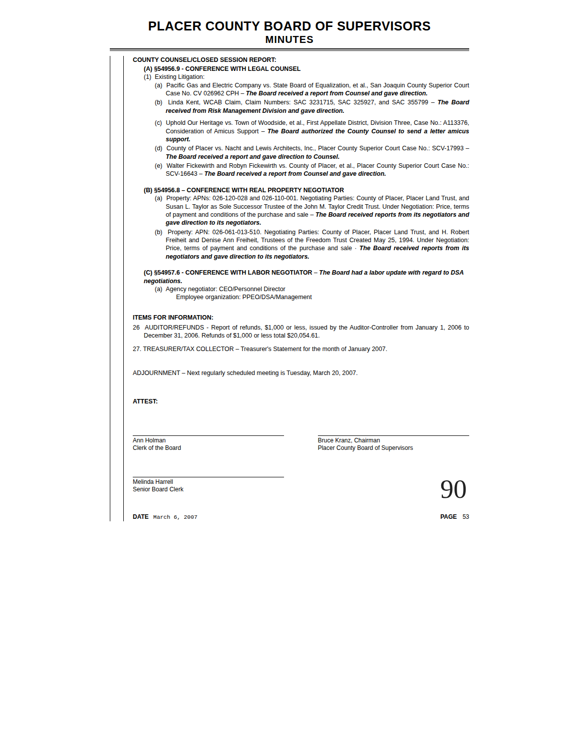PLACER COUNTY BOARD OF SUPERVISORSMINUTES
COUNTY COUNSEL/CLOSED SESSION REPORT:
(A) §54956.9 - CONFERENCE WITH LEGAL COUNSEL
(1) Existing Litigation:
(a) Pacific Gas and Electric Company vs. State Board of Equalization, et al., San Joaquin County Superior Court Case No. CV 026962 CPH – The Board received a report from Counsel and gave direction.
(b) Linda Kent, WCAB Claim, Claim Numbers: SAC 3231715, SAC 325927, and SAC 355799 – The Board received from Risk Management Division and gave direction.
(c) Uphold Our Heritage vs. Town of Woodside, et al., First Appellate District, Division Three, Case No.: A113376, Consideration of Amicus Support – The Board authorized the County Counsel to send a letter amicus support.
(d) County of Placer vs. Nacht and Lewis Architects, Inc., Placer County Superior Court Case No.: SCV-17993 – The Board received a report and gave direction to Counsel.
(e) Walter Fickewirth and Robyn Fickewirth vs. County of Placer, et al., Placer County Superior Court Case No.: SCV-16643 – The Board received a report from Counsel and gave direction.
(B) §54956.8 – CONFERENCE WITH REAL PROPERTY NEGOTIATOR
(a) Property: APNs: 026-120-028 and 026-110-001. Negotiating Parties: County of Placer, Placer Land Trust, and Susan L. Taylor as Sole Successor Trustee of the John M. Taylor Credit Trust. Under Negotiation: Price, terms of payment and conditions of the purchase and sale – The Board received reports from its negotiators and gave direction to its negotiators.
(b) Property: APN: 026-061-013-510. Negotiating Parties: County of Placer, Placer Land Trust, and H. Robert Freiheit and Denise Ann Freiheit, Trustees of the Freedom Trust Created May 25, 1994. Under Negotiation: Price, terms of payment and conditions of the purchase and sale · The Board received reports from its negotiators and gave direction to its negotiators.
(C) §54957.6 - CONFERENCE WITH LABOR NEGOTIATOR – The Board had a labor update with regard to DSA negotiations.
(a) Agency negotiator: CEO/Personnel Director
Employee organization: PPEO/DSA/Management
ITEMS FOR INFORMATION:
26 AUDITOR/REFUNDS - Report of refunds, $1,000 or less, issued by the Auditor-Controller from January 1, 2006 to December 31, 2006. Refunds of $1,000 or less total $20,054.61.
27. TREASURER/TAX COLLECTOR – Treasurer's Statement for the month of January 2007.
ADJOURNMENT – Next regularly scheduled meeting is Tuesday, March 20, 2007.
ATTEST:
Ann Holman
Clerk of the Board
Bruce Kranz, Chairman
Placer County Board of Supervisors
Melinda Harrell
Senior Board Clerk
DATE March 6, 2007
PAGE 53
90